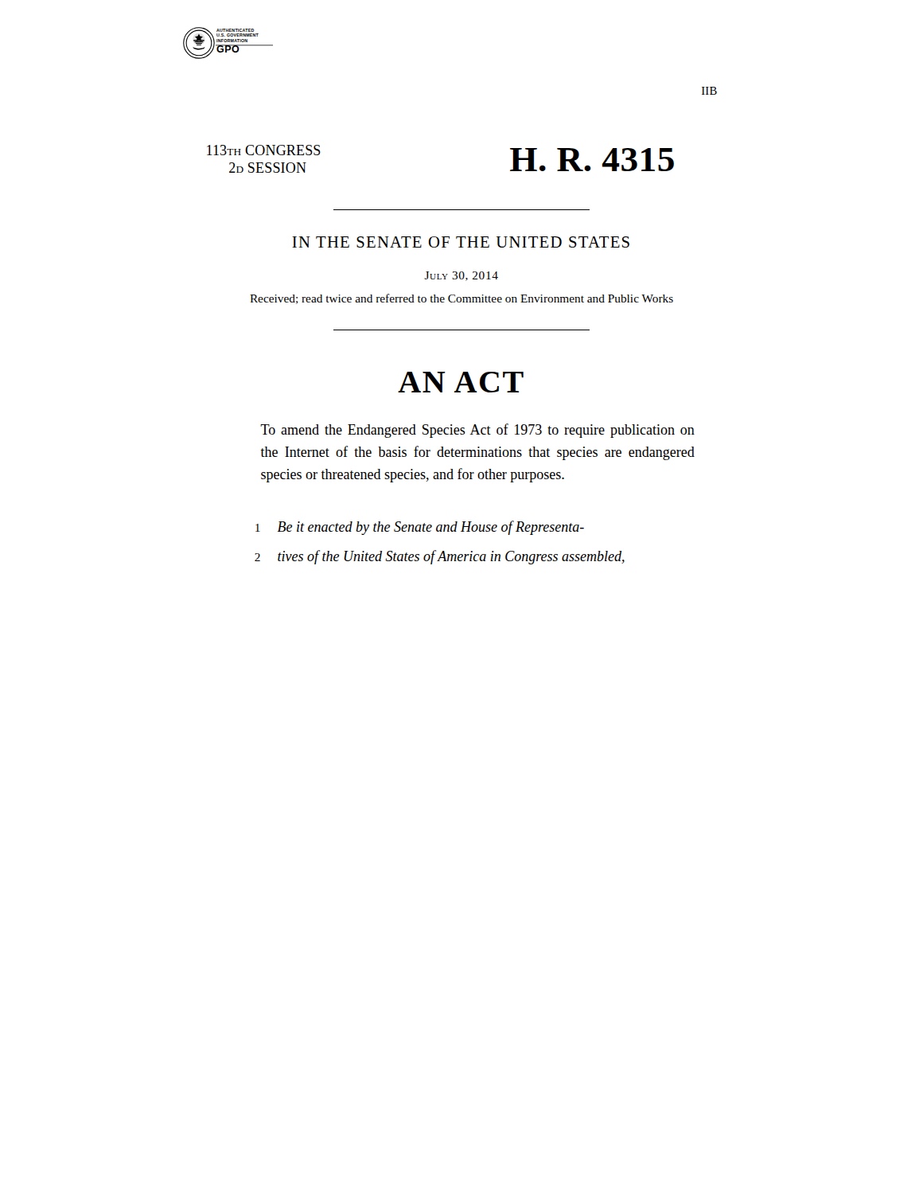AUTHENTICATED U.S. GOVERNMENT INFORMATION GPO
IIB
113TH CONGRESS 2D SESSION
H. R. 4315
IN THE SENATE OF THE UNITED STATES
July 30, 2014
Received; read twice and referred to the Committee on Environment and Public Works
AN ACT
To amend the Endangered Species Act of 1973 to require publication on the Internet of the basis for determinations that species are endangered species or threatened species, and for other purposes.
1 Be it enacted by the Senate and House of Representa-
2 tives of the United States of America in Congress assembled,